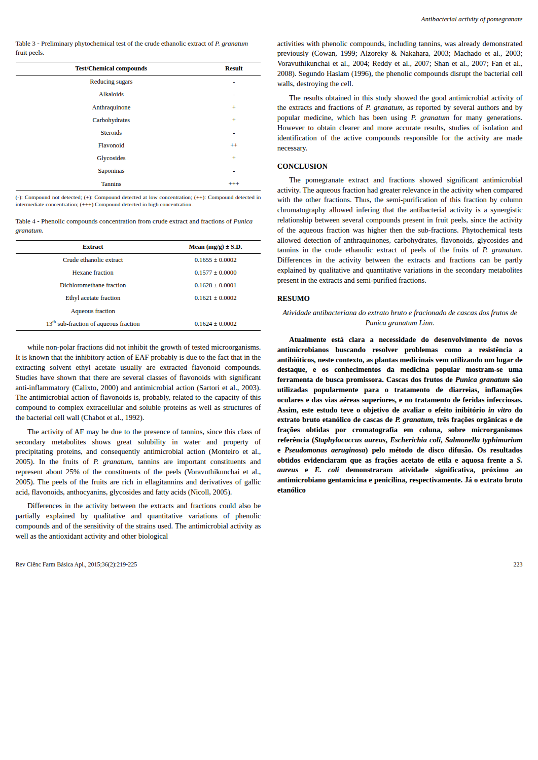Antibacterial activity of pomegranate
Table 3 - Preliminary phytochemical test of the crude ethanolic extract of P. granatum fruit peels.
| Test/Chemical compounds | Result |
| --- | --- |
| Reducing sugars | - |
| Alkaloids | - |
| Anthraquinone | + |
| Carbohydrates | + |
| Steroids | - |
| Flavonoid | ++ |
| Glycosides | + |
| Saponinas | - |
| Tannins | +++ |
(-): Compound not detected; (+): Compound detected at low concentration; (++): Compound detected in intermediate concentration; (+++) Compound detected in high concentration.
Table 4 - Phenolic compounds concentration from crude extract and fractions of Punica granatum.
| Extract | Mean (mg/g) ± S.D. |
| --- | --- |
| Crude ethanolic extract | 0.1655 ± 0.0002 |
| Hexane fraction | 0.1577 ± 0.0000 |
| Dichloromethane fraction | 0.1628 ± 0.0001 |
| Ethyl acetate fraction | 0.1621 ± 0.0002 |
| Aqueous fraction | |
| 13 th sub-fraction of aqueous fraction | 0.1624 ± 0.0002 |
while non-polar fractions did not inhibit the growth of tested microorganisms. It is known that the inhibitory action of EAF probably is due to the fact that in the extracting solvent ethyl acetate usually are extracted flavonoid compounds. Studies have shown that there are several classes of flavonoids with significant anti-inflammatory (Calixto, 2000) and antimicrobial action (Sartori et al., 2003). The antimicrobial action of flavonoids is, probably, related to the capacity of this compound to complex extracellular and soluble proteins as well as structures of the bacterial cell wall (Chabot et al., 1992).
The activity of AF may be due to the presence of tannins, since this class of secondary metabolites shows great solubility in water and property of precipitating proteins, and consequently antimicrobial action (Monteiro et al., 2005). In the fruits of P. granatum, tannins are important constituents and represent about 25% of the constituents of the peels (Voravuthikunchai et al., 2005). The peels of the fruits are rich in ellagitannins and derivatives of gallic acid, flavonoids, anthocyanins, glycosides and fatty acids (Nicoll, 2005).
Differences in the activity between the extracts and fractions could also be partially explained by qualitative and quantitative variations of phenolic compounds and of the sensitivity of the strains used. The antimicrobial activity as well as the antioxidant activity and other biological
activities with phenolic compounds, including tannins, was already demonstrated previously (Cowan, 1999; Alzoreky & Nakahara, 2003; Machado et al., 2003; Voravuthikunchai et al., 2004; Reddy et al., 2007; Shan et al., 2007; Fan et al., 2008). Segundo Haslam (1996), the phenolic compounds disrupt the bacterial cell walls, destroying the cell.
The results obtained in this study showed the good antimicrobial activity of the extracts and fractions of P. granatum, as reported by several authors and by popular medicine, which has been using P. granatum for many generations. However to obtain clearer and more accurate results, studies of isolation and identification of the active compounds responsible for the activity are made necessary.
Conclusion
The pomegranate extract and fractions showed significant antimicrobial activity. The aqueous fraction had greater relevance in the activity when compared with the other fractions. Thus, the semi-purification of this fraction by column chromatography allowed infering that the antibacterial activity is a synergistic relationship between several compounds present in fruit peels, since the activity of the aqueous fraction was higher then the sub-fractions. Phytochemical tests allowed detection of anthraquinones, carbohydrates, flavonoids, glycosides and tannins in the crude ethanolic extract of peels of the fruits of P. granatum. Differences in the activity between the extracts and fractions can be partly explained by qualitative and quantitative variations in the secondary metabolites present in the extracts and semi-purified fractions.
Resumo
Atividade antibacteriana do extrato bruto e fracionado de cascas dos frutos de Punica granatum Linn.
Atualmente está clara a necessidade do desenvolvimento de novos antimicrobianos buscando resolver problemas como a resistência a antibióticos, neste contexto, as plantas medicinais vem utilizando um lugar de destaque, e os conhecimentos da medicina popular mostram-se uma ferramenta de busca promissora. Cascas dos frutos de Punica granatum são utilizadas popularmente para o tratamento de diarreias, inflamações oculares e das vias aéreas superiores, e no tratamento de feridas infecciosas. Assim, este estudo teve o objetivo de avaliar o efeito inibitório in vitro do extrato bruto etanólico de cascas de P. granatum, três frações orgânicas e de frações obtidas por cromatografia em coluna, sobre microrganismos referência (Staphylococcus aureus, Escherichia coli, Salmonella typhimurium e Pseudomonas aeruginosa) pelo método de disco difusão. Os resultados obtidos evidenciaram que as frações acetato de etila e aquosa frente a S. aureus e E. coli demonstraram atividade significativa, próximo ao antimicrobiano gentamicina e penicilina, respectivamente. Já o extrato bruto etanólico
Rev Ciênc Farm Básica Apl., 2015;36(2):219-225
223